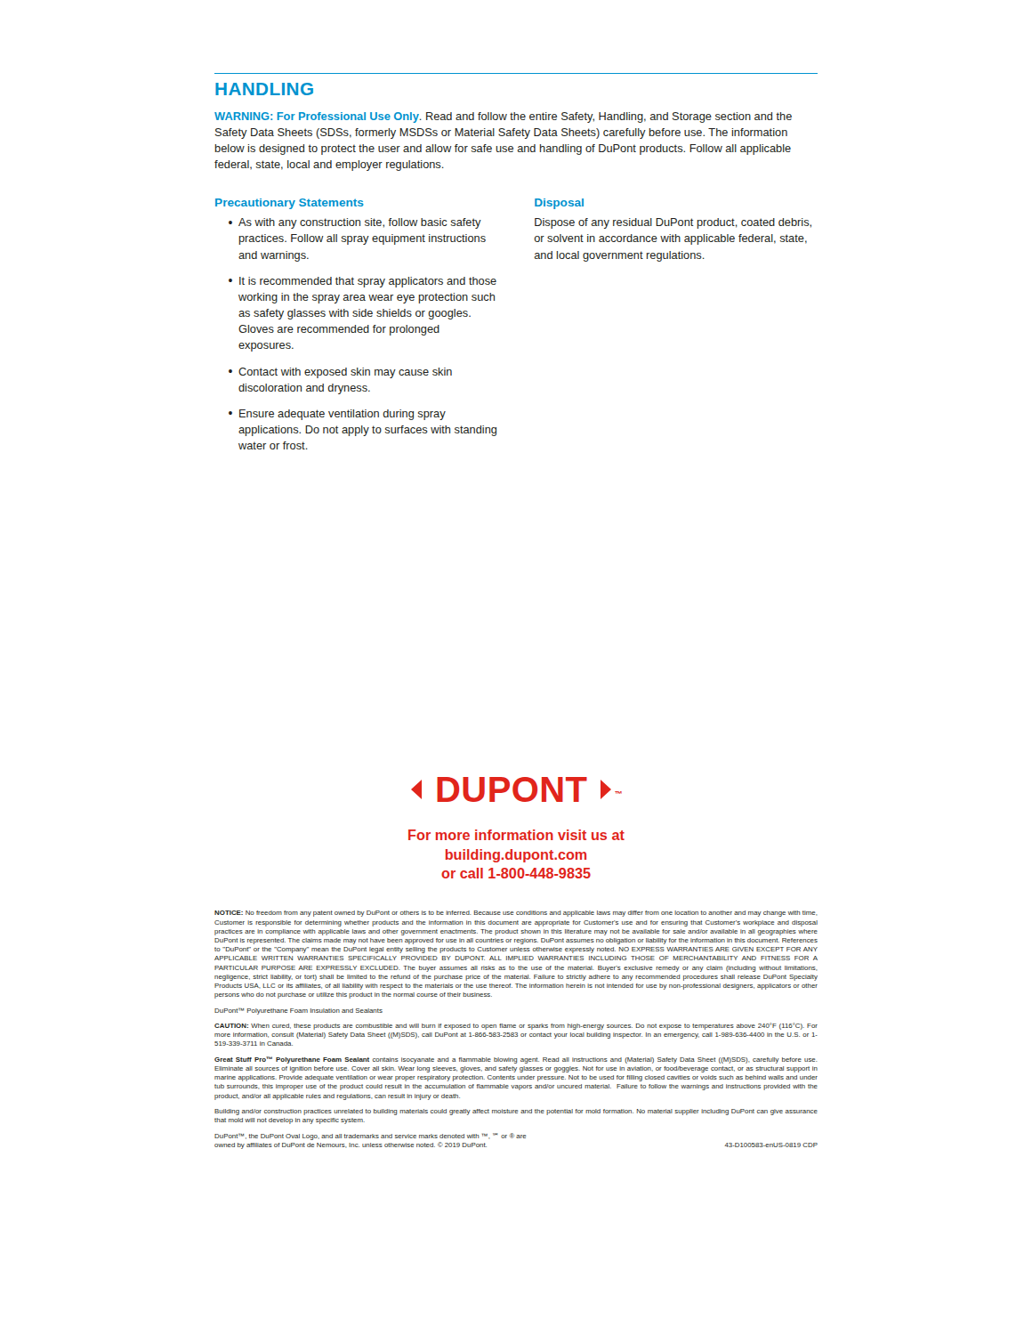Handling
WARNING: For Professional Use Only. Read and follow the entire Safety, Handling, and Storage section and the Safety Data Sheets (SDSs, formerly MSDSs or Material Safety Data Sheets) carefully before use. The information below is designed to protect the user and allow for safe use and handling of DuPont products. Follow all applicable federal, state, local and employer regulations.
Precautionary Statements
As with any construction site, follow basic safety practices. Follow all spray equipment instructions and warnings.
It is recommended that spray applicators and those working in the spray area wear eye protection such as safety glasses with side shields or googles. Gloves are recommended for prolonged exposures.
Contact with exposed skin may cause skin discoloration and dryness.
Ensure adequate ventilation during spray applications. Do not apply to surfaces with standing water or frost.
Disposal
Dispose of any residual DuPont product, coated debris, or solvent in accordance with applicable federal, state, and local government regulations.
DUPONT™
For more information visit us at building.dupont.com or call 1-800-448-9835
NOTICE: No freedom from any patent owned by DuPont or others is to be inferred. Because use conditions and applicable laws may differ from one location to another and may change with time, Customer is responsible for determining whether products and the information in this document are appropriate for Customer's use and for ensuring that Customer's workplace and disposal practices are in compliance with applicable laws and other government enactments. The product shown in this literature may not be available for sale and/or available in all geographies where DuPont is represented. The claims made may not have been approved for use in all countries or regions. DuPont assumes no obligation or liability for the information in this document. References to "DuPont" or the "Company" mean the DuPont legal entity selling the products to Customer unless otherwise expressly noted. NO EXPRESS WARRANTIES ARE GIVEN EXCEPT FOR ANY APPLICABLE WRITTEN WARRANTIES SPECIFICALLY PROVIDED BY DUPONT. ALL IMPLIED WARRANTIES INCLUDING THOSE OF MERCHANTABILITY AND FITNESS FOR A PARTICULAR PURPOSE ARE EXPRESSLY EXCLUDED. The buyer assumes all risks as to the use of the material. Buyer's exclusive remedy or any claim (including without limitations, negligence, strict liability, or tort) shall be limited to the refund of the purchase price of the material. Failure to strictly adhere to any recommended procedures shall release DuPont Specialty Products USA, LLC or its affiliates, of all liability with respect to the materials or the use thereof. The information herein is not intended for use by non-professional designers, applicators or other persons who do not purchase or utilize this product in the normal course of their business.
DuPont™ Polyurethane Foam Insulation and Sealants
CAUTION: When cured, these products are combustible and will burn if exposed to open flame or sparks from high-energy sources. Do not expose to temperatures above 240°F (116°C). For more information, consult (Material) Safety Data Sheet ((M)SDS), call DuPont at 1-866-583-2583 or contact your local building inspector. In an emergency, call 1-989-636-4400 in the U.S. or 1-519-339-3711 in Canada.
Great Stuff Pro™ Polyurethane Foam Sealant contains isocyanate and a flammable blowing agent. Read all instructions and (Material) Safety Data Sheet ((M)SDS), carefully before use. Eliminate all sources of ignition before use. Cover all skin. Wear long sleeves, gloves, and safety glasses or goggles. Not for use in aviation, or food/beverage contact, or as structural support in marine applications. Provide adequate ventilation or wear proper respiratory protection. Contents under pressure. Not to be used for filling closed cavities or voids such as behind walls and under tub surrounds, this improper use of the product could result in the accumulation of flammable vapors and/or uncured material. Failure to follow the warnings and instructions provided with the product, and/or all applicable rules and regulations, can result in injury or death.
Building and/or construction practices unrelated to building materials could greatly affect moisture and the potential for mold formation. No material supplier including DuPont can give assurance that mold will not develop in any specific system.
DuPont™, the DuPont Oval Logo, and all trademarks and service marks denoted with ™, ℠ or ® are
owned by affiliates of DuPont de Nemours, Inc. unless otherwise noted. © 2019 DuPont.
43-D100583-enUS-0819 CDP